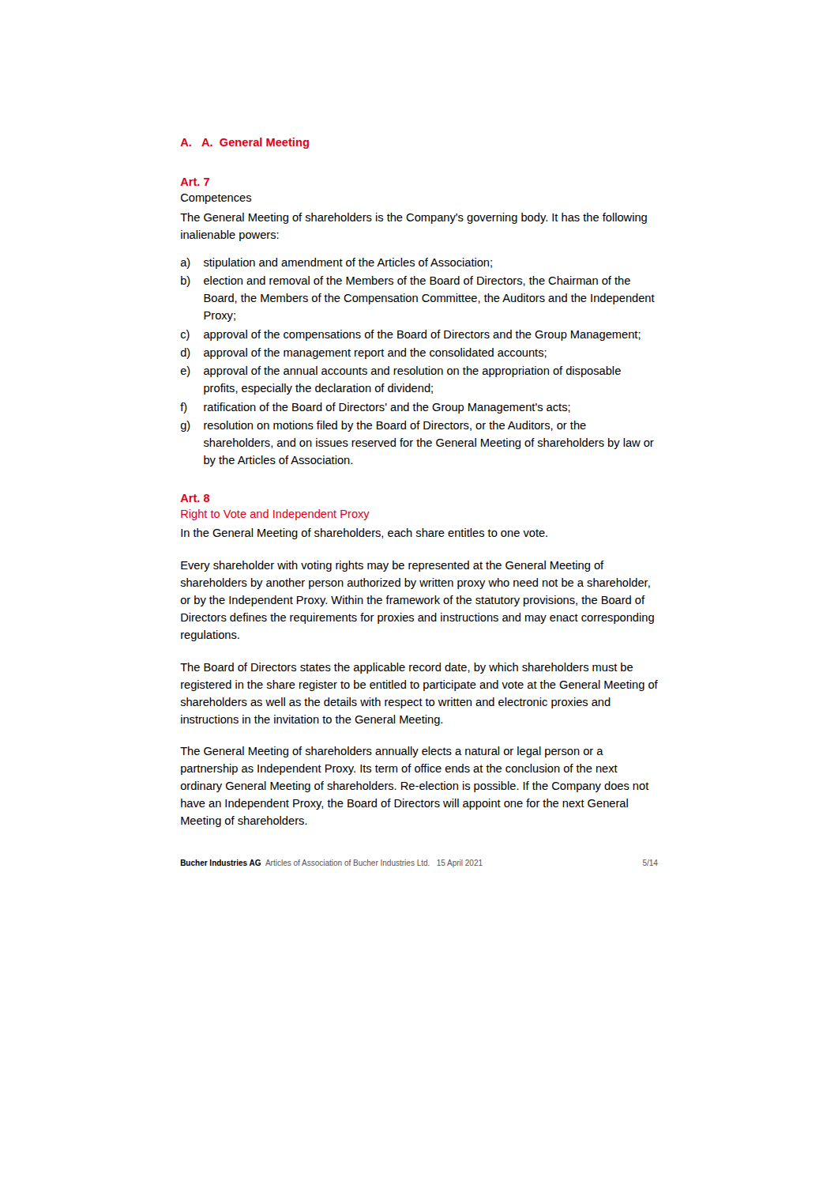A. A. General Meeting
Art. 7
Competences
The General Meeting of shareholders is the Company's governing body. It has the following inalienable powers:
stipulation and amendment of the Articles of Association;
election and removal of the Members of the Board of Directors, the Chairman of the Board, the Members of the Compensation Committee, the Auditors and the Independent Proxy;
approval of the compensations of the Board of Directors and the Group Management;
approval of the management report and the consolidated accounts;
approval of the annual accounts and resolution on the appropriation of disposable profits, especially the declaration of dividend;
ratification of the Board of Directors' and the Group Management's acts;
resolution on motions filed by the Board of Directors, or the Auditors, or the shareholders, and on issues reserved for the General Meeting of shareholders by law or by the Articles of Association.
Art. 8
Right to Vote and Independent Proxy
In the General Meeting of shareholders, each share entitles to one vote.
Every shareholder with voting rights may be represented at the General Meeting of shareholders by another person authorized by written proxy who need not be a shareholder, or by the Independent Proxy. Within the framework of the statutory provisions, the Board of Directors defines the requirements for proxies and instructions and may enact corresponding regulations.
The Board of Directors states the applicable record date, by which shareholders must be registered in the share register to be entitled to participate and vote at the General Meeting of shareholders as well as the details with respect to written and electronic proxies and instructions in the invitation to the General Meeting.
The General Meeting of shareholders annually elects a natural or legal person or a partnership as Independent Proxy. Its term of office ends at the conclusion of the next ordinary General Meeting of shareholders. Re-election is possible. If the Company does not have an Independent Proxy, the Board of Directors will appoint one for the next General Meeting of shareholders.
Bucher Industries AG Articles of Association of Bucher Industries Ltd. 15 April 2021
5/14